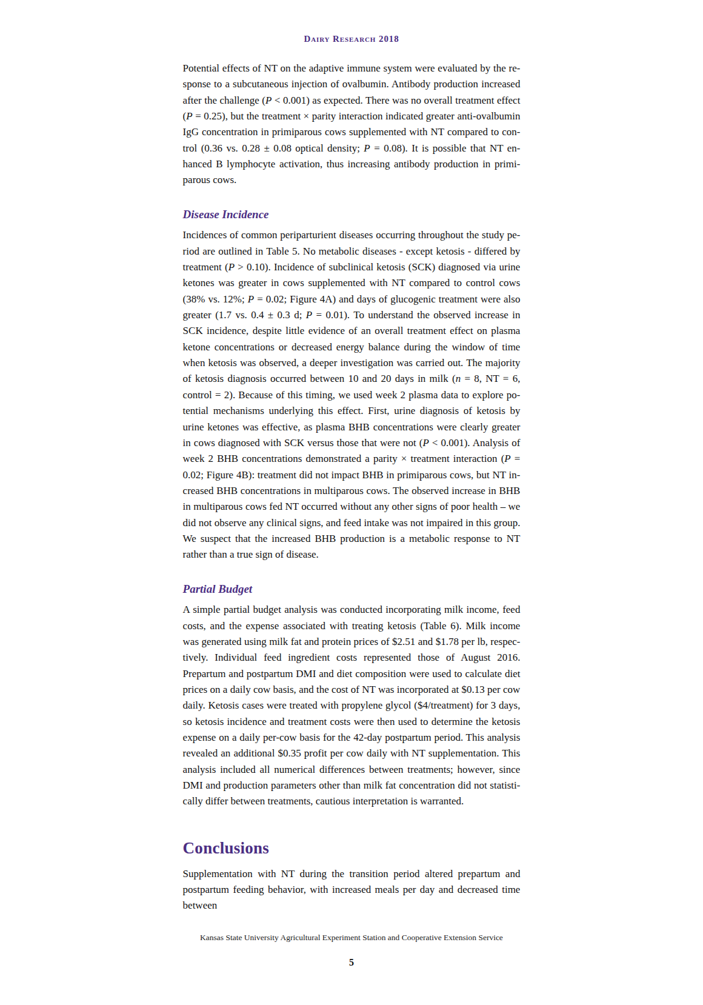Dairy Research 2018
Potential effects of NT on the adaptive immune system were evaluated by the response to a subcutaneous injection of ovalbumin. Antibody production increased after the challenge (P < 0.001) as expected. There was no overall treatment effect (P = 0.25), but the treatment × parity interaction indicated greater anti-ovalbumin IgG concentration in primiparous cows supplemented with NT compared to control (0.36 vs. 0.28 ± 0.08 optical density; P = 0.08). It is possible that NT enhanced B lymphocyte activation, thus increasing antibody production in primiparous cows.
Disease Incidence
Incidences of common periparturient diseases occurring throughout the study period are outlined in Table 5. No metabolic diseases - except ketosis - differed by treatment (P > 0.10). Incidence of subclinical ketosis (SCK) diagnosed via urine ketones was greater in cows supplemented with NT compared to control cows (38% vs. 12%; P = 0.02; Figure 4A) and days of glucogenic treatment were also greater (1.7 vs. 0.4 ± 0.3 d; P = 0.01). To understand the observed increase in SCK incidence, despite little evidence of an overall treatment effect on plasma ketone concentrations or decreased energy balance during the window of time when ketosis was observed, a deeper investigation was carried out. The majority of ketosis diagnosis occurred between 10 and 20 days in milk (n = 8, NT = 6, control = 2). Because of this timing, we used week 2 plasma data to explore potential mechanisms underlying this effect. First, urine diagnosis of ketosis by urine ketones was effective, as plasma BHB concentrations were clearly greater in cows diagnosed with SCK versus those that were not (P < 0.001). Analysis of week 2 BHB concentrations demonstrated a parity × treatment interaction (P = 0.02; Figure 4B): treatment did not impact BHB in primiparous cows, but NT increased BHB concentrations in multiparous cows. The observed increase in BHB in multiparous cows fed NT occurred without any other signs of poor health – we did not observe any clinical signs, and feed intake was not impaired in this group. We suspect that the increased BHB production is a metabolic response to NT rather than a true sign of disease.
Partial Budget
A simple partial budget analysis was conducted incorporating milk income, feed costs, and the expense associated with treating ketosis (Table 6). Milk income was generated using milk fat and protein prices of $2.51 and $1.78 per lb, respectively. Individual feed ingredient costs represented those of August 2016. Prepartum and postpartum DMI and diet composition were used to calculate diet prices on a daily cow basis, and the cost of NT was incorporated at $0.13 per cow daily. Ketosis cases were treated with propylene glycol ($4/treatment) for 3 days, so ketosis incidence and treatment costs were then used to determine the ketosis expense on a daily per-cow basis for the 42-day postpartum period. This analysis revealed an additional $0.35 profit per cow daily with NT supplementation. This analysis included all numerical differences between treatments; however, since DMI and production parameters other than milk fat concentration did not statistically differ between treatments, cautious interpretation is warranted.
Conclusions
Supplementation with NT during the transition period altered prepartum and postpartum feeding behavior, with increased meals per day and decreased time between
Kansas State University Agricultural Experiment Station and Cooperative Extension Service
5